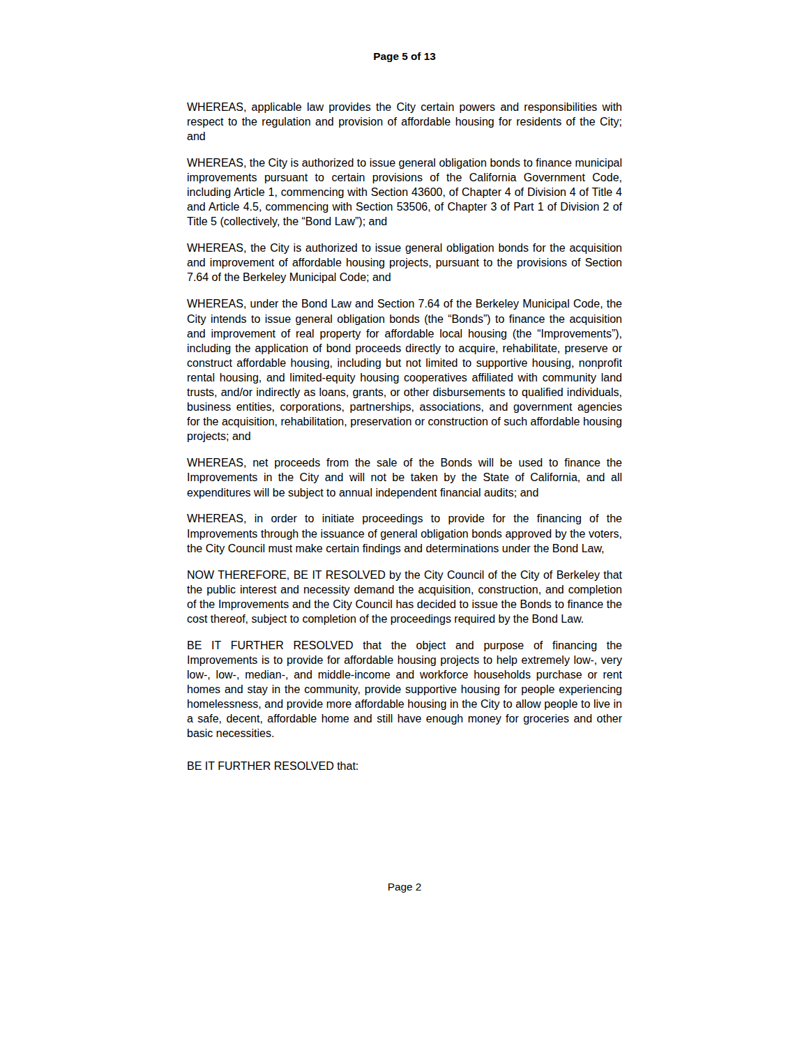Page 5 of 13
WHEREAS, applicable law provides the City certain powers and responsibilities with respect to the regulation and provision of affordable housing for residents of the City; and
WHEREAS, the City is authorized to issue general obligation bonds to finance municipal improvements pursuant to certain provisions of the California Government Code, including Article 1, commencing with Section 43600, of Chapter 4 of Division 4 of Title 4 and Article 4.5, commencing with Section 53506, of Chapter 3 of Part 1 of Division 2 of Title 5 (collectively, the “Bond Law”); and
WHEREAS, the City is authorized to issue general obligation bonds for the acquisition and improvement of affordable housing projects, pursuant to the provisions of Section 7.64 of the Berkeley Municipal Code; and
WHEREAS, under the Bond Law and Section 7.64 of the Berkeley Municipal Code, the City intends to issue general obligation bonds (the “Bonds”) to finance the acquisition and improvement of real property for affordable local housing (the “Improvements”), including the application of bond proceeds directly to acquire, rehabilitate, preserve or construct affordable housing, including but not limited to supportive housing, nonprofit rental housing, and limited-equity housing cooperatives affiliated with community land trusts, and/or indirectly as loans, grants, or other disbursements to qualified individuals, business entities, corporations, partnerships, associations, and government agencies for the acquisition, rehabilitation, preservation or construction of such affordable housing projects; and
WHEREAS, net proceeds from the sale of the Bonds will be used to finance the Improvements in the City and will not be taken by the State of California, and all expenditures will be subject to annual independent financial audits; and
WHEREAS, in order to initiate proceedings to provide for the financing of the Improvements through the issuance of general obligation bonds approved by the voters, the City Council must make certain findings and determinations under the Bond Law,
NOW THEREFORE, BE IT RESOLVED by the City Council of the City of Berkeley that the public interest and necessity demand the acquisition, construction, and completion of the Improvements and the City Council has decided to issue the Bonds to finance the cost thereof, subject to completion of the proceedings required by the Bond Law.
BE IT FURTHER RESOLVED that the object and purpose of financing the Improvements is to provide for affordable housing projects to help extremely low-, very low-, low-, median-, and middle-income and workforce households purchase or rent homes and stay in the community, provide supportive housing for people experiencing homelessness, and provide more affordable housing in the City to allow people to live in a safe, decent, affordable home and still have enough money for groceries and other basic necessities.
BE IT FURTHER RESOLVED that:
Page 2